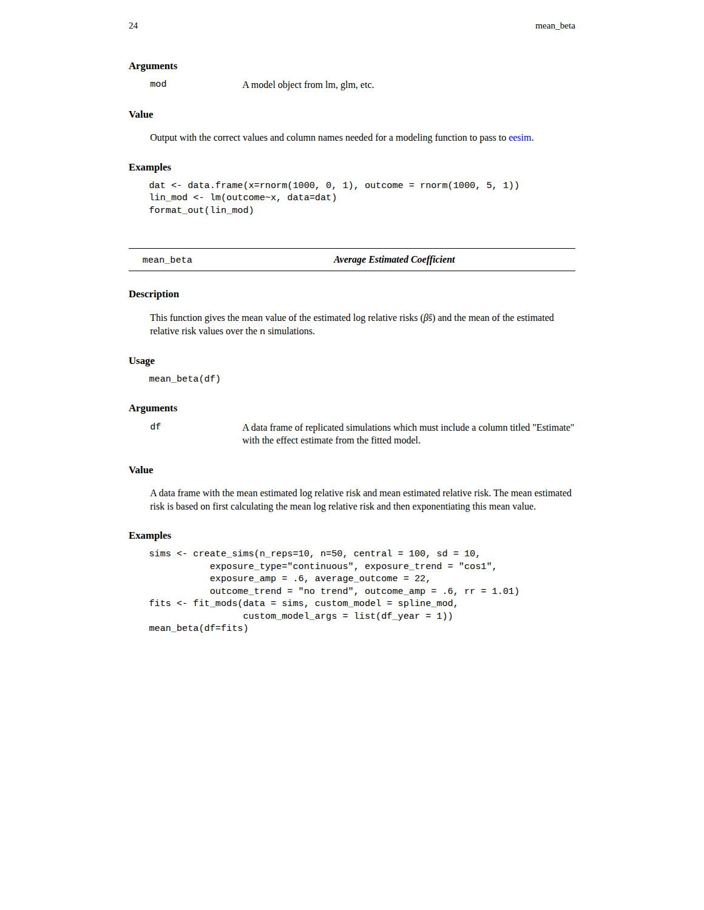24 mean_beta
Arguments
mod
A model object from lm, glm, etc.
Value
Output with the correct values and column names needed for a modeling function to pass to eesim.
Examples
dat <- data.frame(x=rnorm(1000, 0, 1), outcome = rnorm(1000, 5, 1))
lin_mod <- lm(outcome~x, data=dat)
format_out(lin_mod)
mean_beta Average Estimated Coefficient
Description
This function gives the mean value of the estimated log relative risks (β̂s) and the mean of the estimated relative risk values over the n simulations.
Usage
mean_beta(df)
Arguments
df
A data frame of replicated simulations which must include a column titled "Estimate" with the effect estimate from the fitted model.
Value
A data frame with the mean estimated log relative risk and mean estimated relative risk. The mean estimated risk is based on first calculating the mean log relative risk and then exponentiating this mean value.
Examples
sims <- create_sims(n_reps=10, n=50, central = 100, sd = 10,
           exposure_type="continuous", exposure_trend = "cos1",
           exposure_amp = .6, average_outcome = 22,
           outcome_trend = "no trend", outcome_amp = .6, rr = 1.01)
fits <- fit_mods(data = sims, custom_model = spline_mod,
                 custom_model_args = list(df_year = 1))
mean_beta(df=fits)